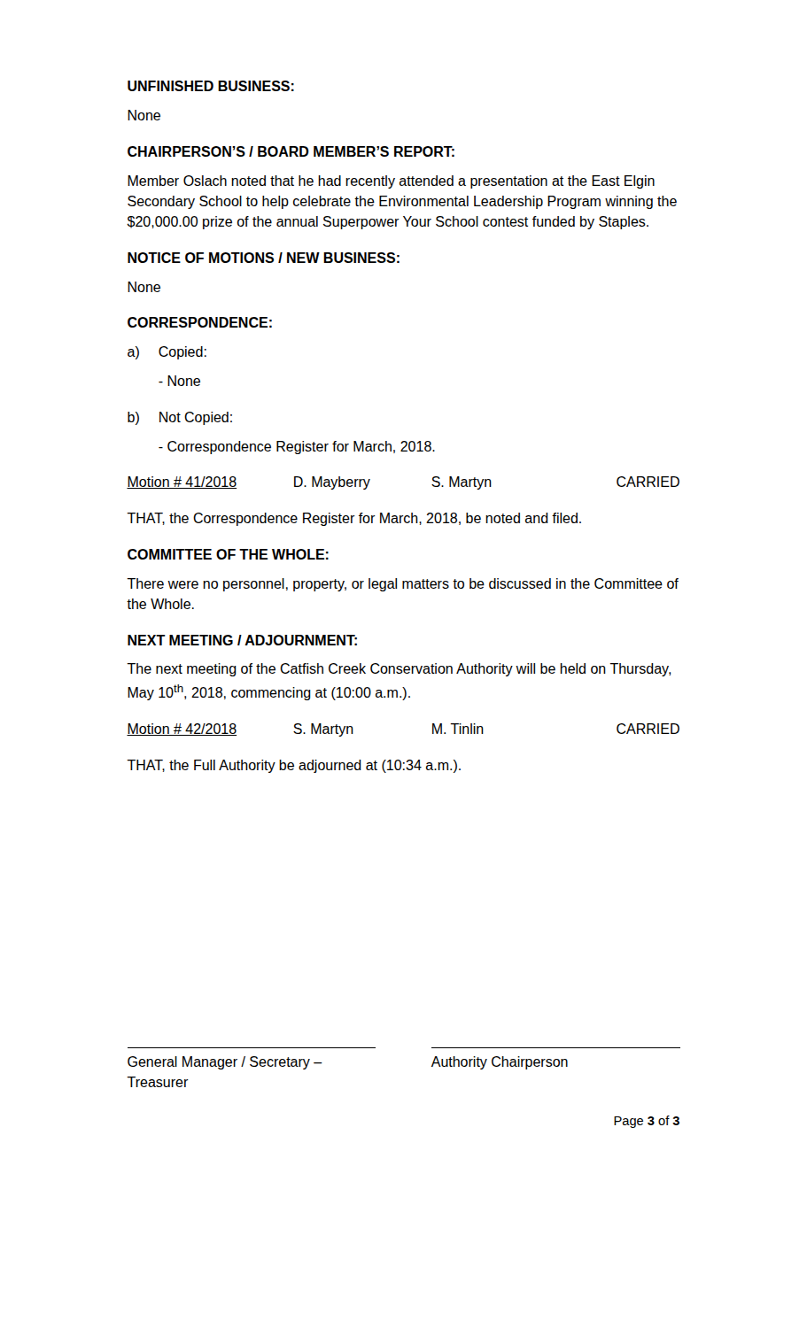Unfinished Business:
None
Chairperson’s / Board Member’s Report:
Member Oslach noted that he had recently attended a presentation at the East Elgin Secondary School to help celebrate the Environmental Leadership Program winning the $20,000.00 prize of the annual Superpower Your School contest funded by Staples.
Notice of Motions / New Business:
None
Correspondence:
a) Copied:
- None
b) Not Copied:
- Correspondence Register for March, 2018.
| Motion # 41/2018 | D. Mayberry | S. Martyn | CARRIED |
THAT, the Correspondence Register for March, 2018, be noted and filed.
Committee of the Whole:
There were no personnel, property, or legal matters to be discussed in the Committee of the Whole.
Next Meeting / Adjournment:
The next meeting of the Catfish Creek Conservation Authority will be held on Thursday, May 10th, 2018, commencing at (10:00 a.m.).
| Motion # 42/2018 | S. Martyn | M. Tinlin | CARRIED |
THAT, the Full Authority be adjourned at (10:34 a.m.).
General Manager / Secretary –Treasurer
Authority Chairperson
Page 3 of 3